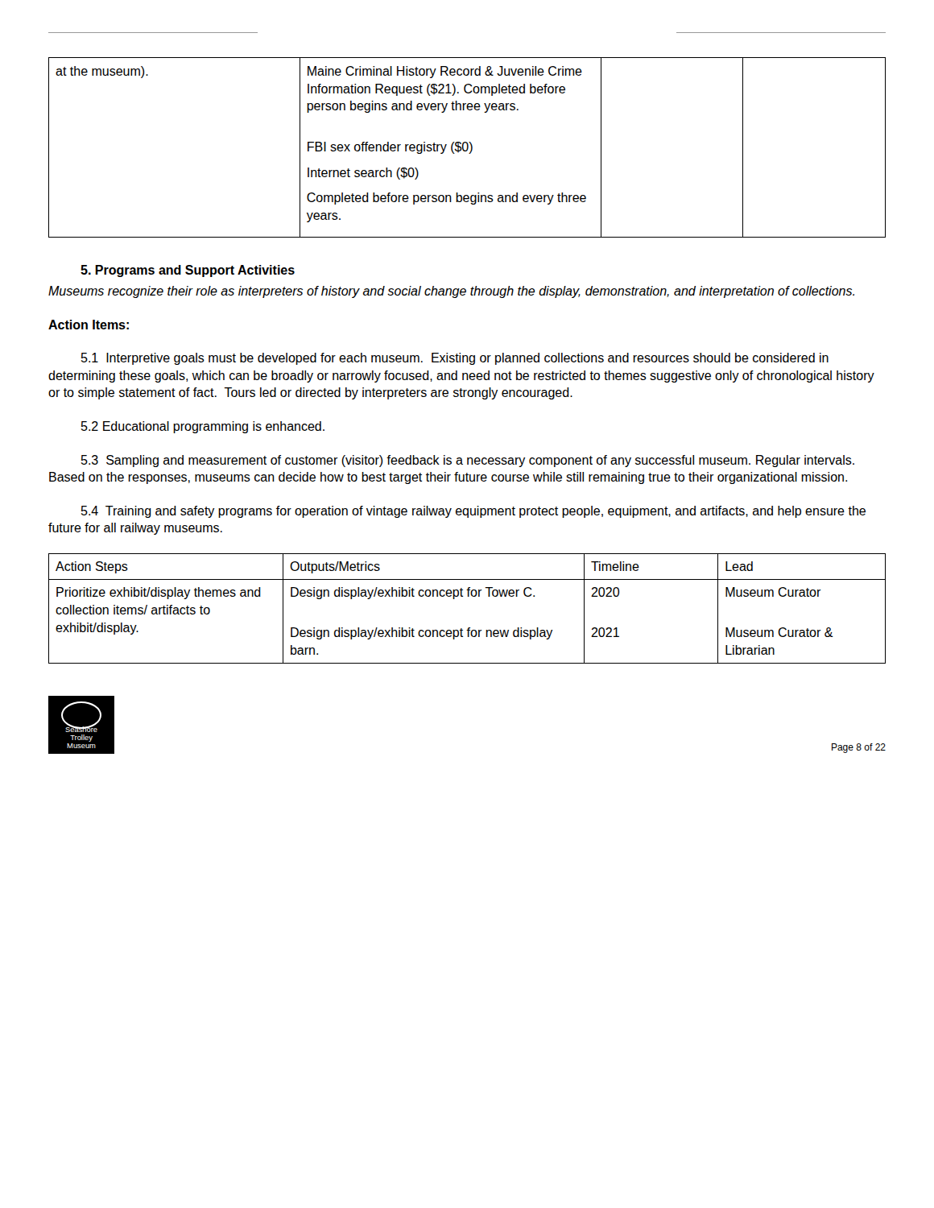| at the museum). | Maine Criminal History Record & Juvenile Crime Information Request ($21). Completed before person begins and every three years. FBI sex offender registry ($0) Internet search ($0) Completed before person begins and every three years. | | |
5. Programs and Support Activities
Museums recognize their role as interpreters of history and social change through the display, demonstration, and interpretation of collections.
Action Items:
5.1 Interpretive goals must be developed for each museum. Existing or planned collections and resources should be considered in determining these goals, which can be broadly or narrowly focused, and need not be restricted to themes suggestive only of chronological history or to simple statement of fact. Tours led or directed by interpreters are strongly encouraged.
5.2 Educational programming is enhanced.
5.3 Sampling and measurement of customer (visitor) feedback is a necessary component of any successful museum. Regular intervals. Based on the responses, museums can decide how to best target their future course while still remaining true to their organizational mission.
5.4 Training and safety programs for operation of vintage railway equipment protect people, equipment, and artifacts, and help ensure the future for all railway museums.
| Action Steps | Outputs/Metrics | Timeline | Lead |
| --- | --- | --- | --- |
| Prioritize exhibit/display themes and collection items/ artifacts to exhibit/display. | Design display/exhibit concept for Tower C. Design display/exhibit concept for new display barn. | 2020 2021 | Museum Curator Museum Curator & Librarian |
Seashore
Trolley
Museum
Page 8 of 22